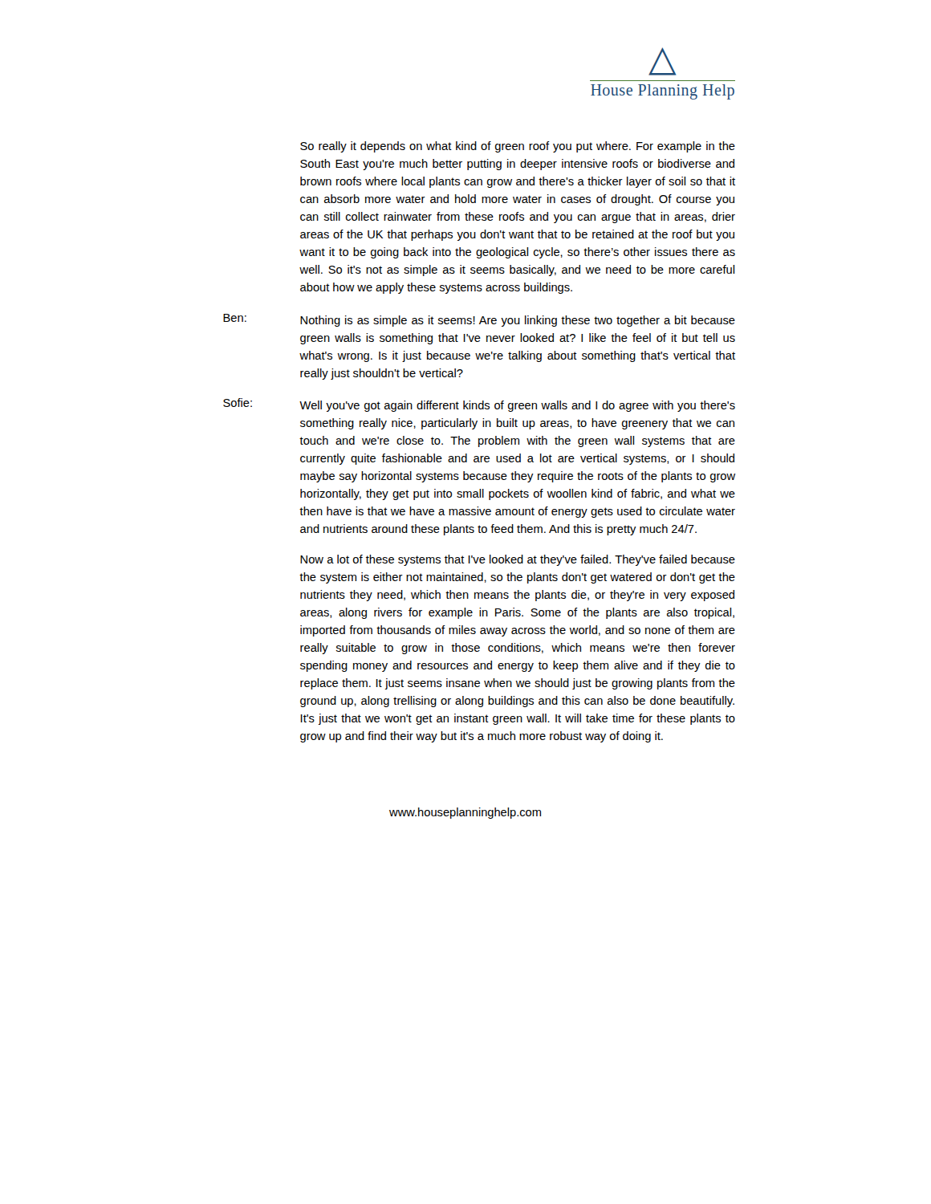△
House Planning Help
So really it depends on what kind of green roof you put where. For example in the South East you're much better putting in deeper intensive roofs or biodiverse and brown roofs where local plants can grow and there's a thicker layer of soil so that it can absorb more water and hold more water in cases of drought. Of course you can still collect rainwater from these roofs and you can argue that in areas, drier areas of the UK that perhaps you don't want that to be retained at the roof but you want it to be going back into the geological cycle, so there’s other issues there as well. So it's not as simple as it seems basically, and we need to be more careful about how we apply these systems across buildings.
Ben:
Nothing is as simple as it seems! Are you linking these two together a bit because green walls is something that I've never looked at? I like the feel of it but tell us what's wrong. Is it just because we're talking about something that's vertical that really just shouldn't be vertical?
Sofie:
Well you've got again different kinds of green walls and I do agree with you there's something really nice, particularly in built up areas, to have greenery that we can touch and we're close to. The problem with the green wall systems that are currently quite fashionable and are used a lot are vertical systems, or I should maybe say horizontal systems because they require the roots of the plants to grow horizontally, they get put into small pockets of woollen kind of fabric, and what we then have is that we have a massive amount of energy gets used to circulate water and nutrients around these plants to feed them. And this is pretty much 24/7.
Now a lot of these systems that I've looked at they've failed. They've failed because the system is either not maintained, so the plants don't get watered or don't get the nutrients they need, which then means the plants die, or they're in very exposed areas, along rivers for example in Paris. Some of the plants are also tropical, imported from thousands of miles away across the world, and so none of them are really suitable to grow in those conditions, which means we're then forever spending money and resources and energy to keep them alive and if they die to replace them. It just seems insane when we should just be growing plants from the ground up, along trellising or along buildings and this can also be done beautifully. It's just that we won't get an instant green wall. It will take time for these plants to grow up and find their way but it's a much more robust way of doing it.
www.houseplanninghelp.com